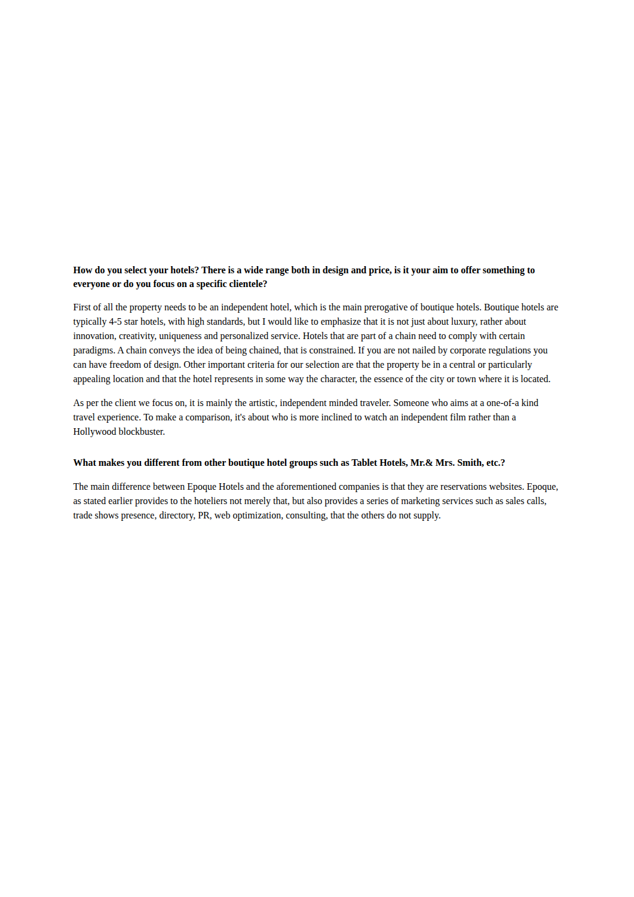How do you select your hotels? There is a wide range both in design and price, is it your aim to offer something to everyone or do you focus on a specific clientele?
First of all the property needs to be an independent hotel, which is the main prerogative of boutique hotels. Boutique hotels are typically 4-5 star hotels, with high standards, but I would like to emphasize that it is not just about luxury, rather about innovation, creativity, uniqueness and personalized service. Hotels that are part of a chain need to comply with certain paradigms. A chain conveys the idea of being chained, that is constrained. If you are not nailed by corporate regulations you can have freedom of design. Other important criteria for our selection are that the property be in a central or particularly appealing location and that the hotel represents in some way the character, the essence of the city or town where it is located.
As per the client we focus on, it is mainly the artistic, independent minded traveler. Someone who aims at a one-of-a kind travel experience. To make a comparison, it's about who is more inclined to watch an independent film rather than a Hollywood blockbuster.
What makes you different from other boutique hotel groups such as Tablet Hotels, Mr.& Mrs. Smith, etc.?
The main difference between Epoque Hotels and the aforementioned companies is that they are reservations websites. Epoque, as stated earlier provides to the hoteliers not merely that, but also provides a series of marketing services such as sales calls, trade shows presence, directory, PR, web optimization, consulting, that the others do not supply.